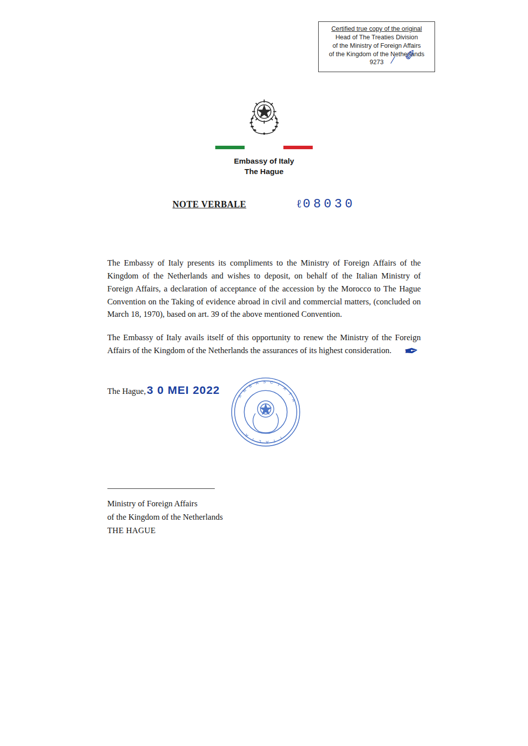Certified true copy of the original
Head of The Treaties Division
of the Ministry of Foreign Affairs
of the Kingdom of the Netherlands ✐
9273 /
Embassy of Italy
The Hague
NOTE VERBALE
ℓ08030
The Embassy of Italy presents its compliments to the Ministry of Foreign Affairs of the Kingdom of the Netherlands and wishes to deposit, on behalf of the Italian Ministry of Foreign Affairs, a declaration of acceptance of the accession by the Morocco to The Hague Convention on the Taking of evidence abroad in civil and commercial matters, (concluded on March 18, 1970), based on art. 39 of the above mentioned Convention.
The Embassy of Italy avails itself of this opportunity to renew the Ministry of the Foreign Affairs of the Kingdom of the Netherlands the assurances of its highest consideration.✒
The Hague,3 0 MEI 2022
A M B A S C I A T A I T A L I A
Ministry of Foreign Affairs
of the Kingdom of the Netherlands
THE HAGUE